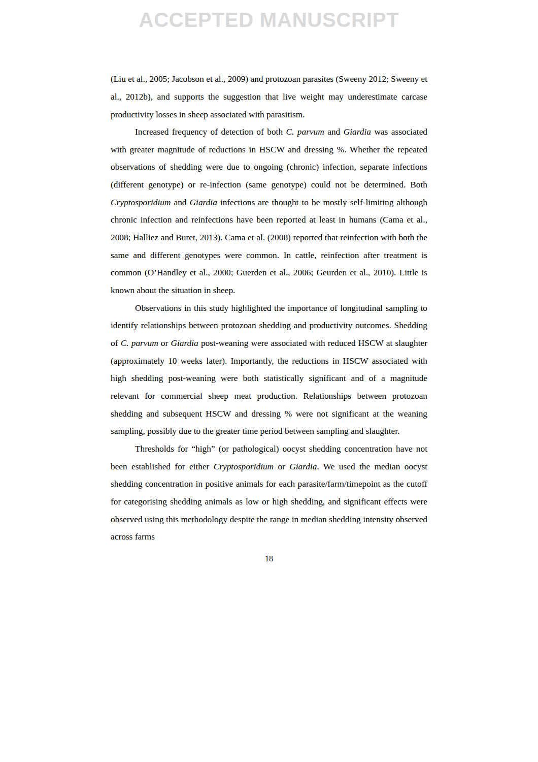ACCEPTED MANUSCRIPT
(Liu et al., 2005; Jacobson et al., 2009) and protozoan parasites (Sweeny 2012; Sweeny et al., 2012b), and supports the suggestion that live weight may underestimate carcase productivity losses in sheep associated with parasitism.
Increased frequency of detection of both C. parvum and Giardia was associated with greater magnitude of reductions in HSCW and dressing %. Whether the repeated observations of shedding were due to ongoing (chronic) infection, separate infections (different genotype) or re-infection (same genotype) could not be determined. Both Cryptosporidium and Giardia infections are thought to be mostly self-limiting although chronic infection and reinfections have been reported at least in humans (Cama et al., 2008; Halliez and Buret, 2013). Cama et al. (2008) reported that reinfection with both the same and different genotypes were common. In cattle, reinfection after treatment is common (O’Handley et al., 2000; Guerden et al., 2006; Geurden et al., 2010). Little is known about the situation in sheep.
Observations in this study highlighted the importance of longitudinal sampling to identify relationships between protozoan shedding and productivity outcomes. Shedding of C. parvum or Giardia post-weaning were associated with reduced HSCW at slaughter (approximately 10 weeks later). Importantly, the reductions in HSCW associated with high shedding post-weaning were both statistically significant and of a magnitude relevant for commercial sheep meat production. Relationships between protozoan shedding and subsequent HSCW and dressing % were not significant at the weaning sampling, possibly due to the greater time period between sampling and slaughter.
Thresholds for “high” (or pathological) oocyst shedding concentration have not been established for either Cryptosporidium or Giardia. We used the median oocyst shedding concentration in positive animals for each parasite/farm/timepoint as the cutoff for categorising shedding animals as low or high shedding, and significant effects were observed using this methodology despite the range in median shedding intensity observed across farms
18